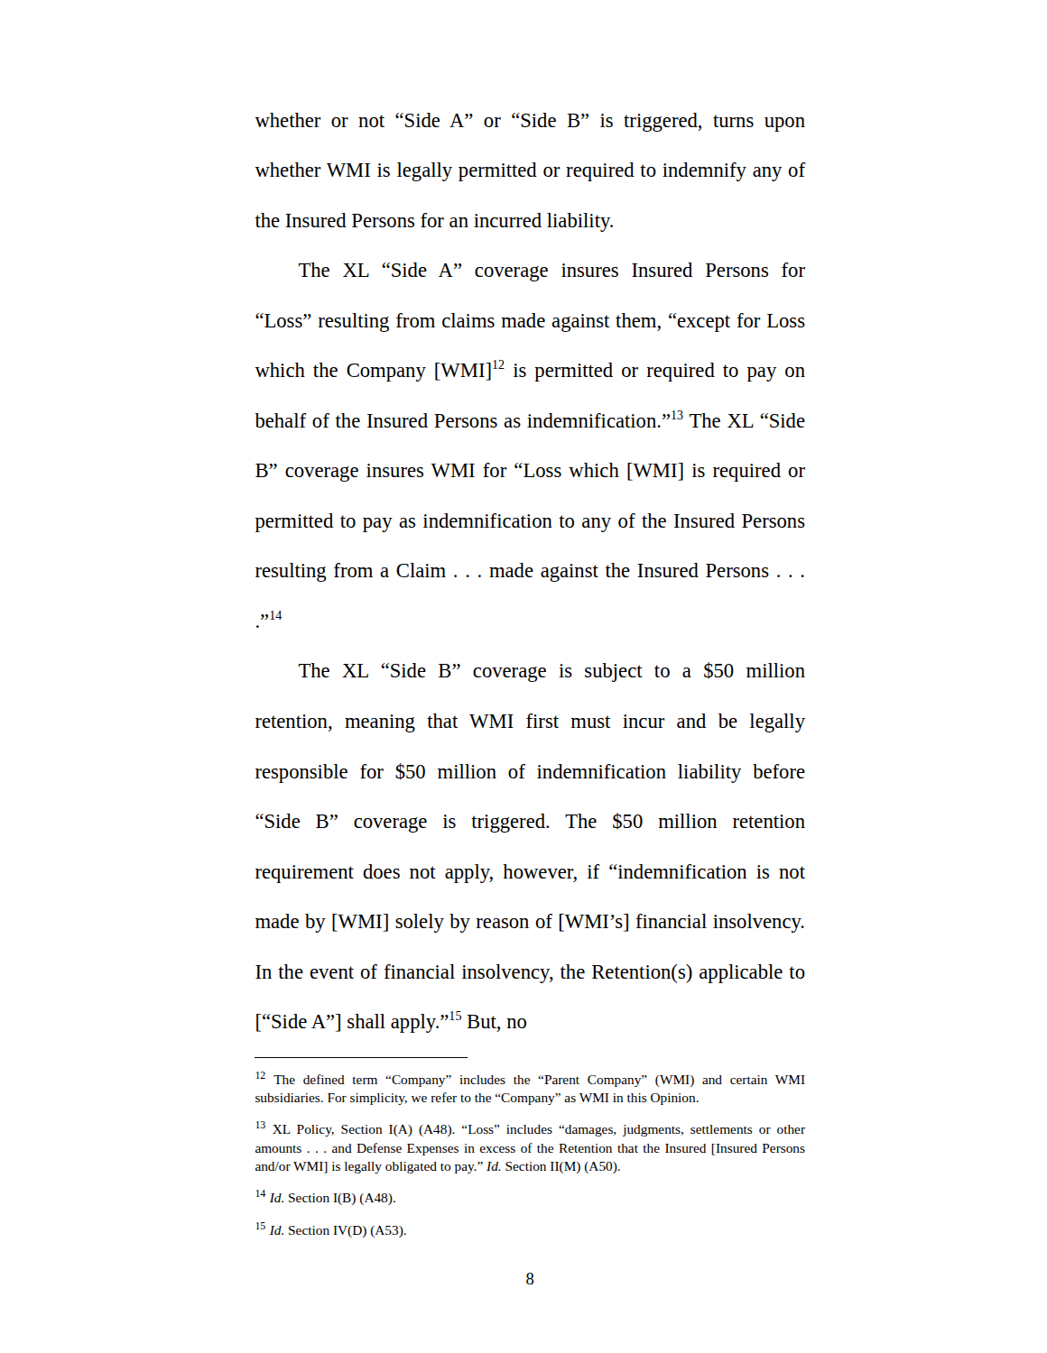whether or not “Side A” or “Side B” is triggered, turns upon whether WMI is legally permitted or required to indemnify any of the Insured Persons for an incurred liability.
The XL “Side A” coverage insures Insured Persons for “Loss” resulting from claims made against them, “except for Loss which the Company [WMI]12 is permitted or required to pay on behalf of the Insured Persons as indemnification.”13 The XL “Side B” coverage insures WMI for “Loss which [WMI] is required or permitted to pay as indemnification to any of the Insured Persons resulting from a Claim . . . made against the Insured Persons . . . .”14
The XL “Side B” coverage is subject to a $50 million retention, meaning that WMI first must incur and be legally responsible for $50 million of indemnification liability before “Side B” coverage is triggered. The $50 million retention requirement does not apply, however, if “indemnification is not made by [WMI] solely by reason of [WMI’s] financial insolvency. In the event of financial insolvency, the Retention(s) applicable to [“Side A”] shall apply.”15 But, no
12 The defined term “Company” includes the “Parent Company” (WMI) and certain WMI subsidiaries. For simplicity, we refer to the “Company” as WMI in this Opinion.
13 XL Policy, Section I(A) (A48). “Loss” includes “damages, judgments, settlements or other amounts . . . and Defense Expenses in excess of the Retention that the Insured [Insured Persons and/or WMI] is legally obligated to pay.” Id. Section II(M) (A50).
14 Id. Section I(B) (A48).
15 Id. Section IV(D) (A53).
8